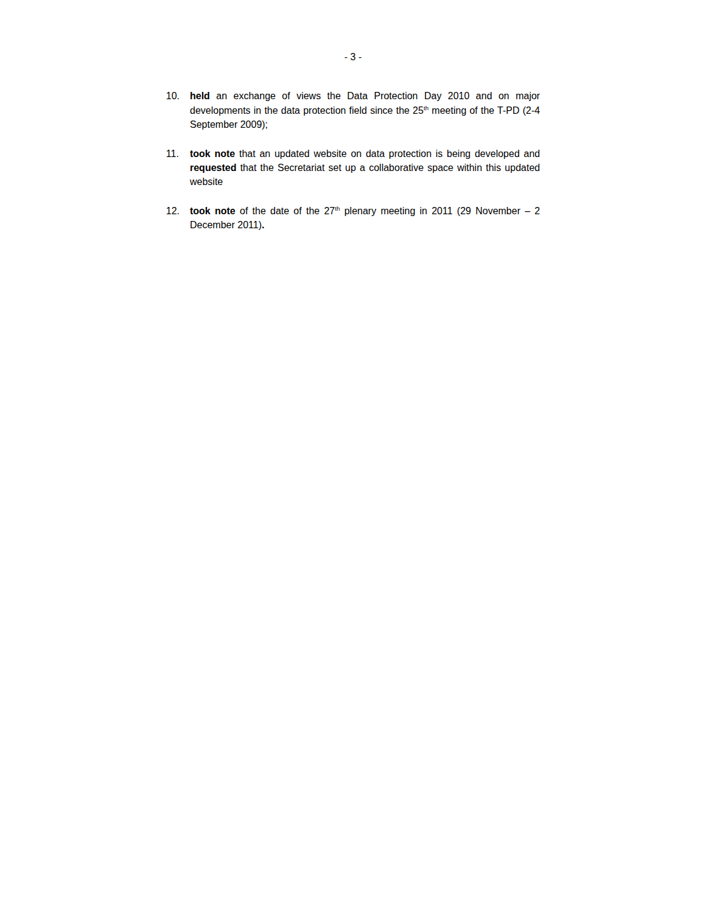- 3 -
10. held an exchange of views the Data Protection Day 2010 and on major developments in the data protection field since the 25th meeting of the T-PD (2-4 September 2009);
11. took note that an updated website on data protection is being developed and requested that the Secretariat set up a collaborative space within this updated website
12. took note of the date of the 27th plenary meeting in 2011 (29 November – 2 December 2011).